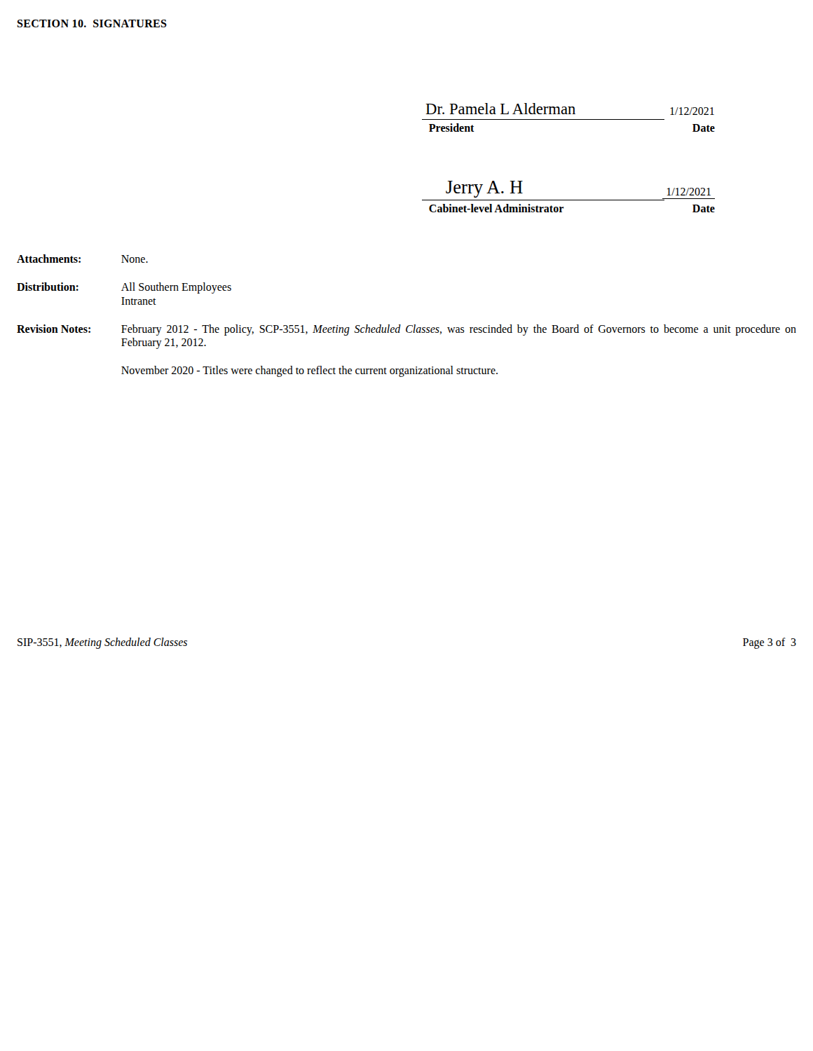SECTION 10. SIGNATURES
Dr. Pamela L Alderman 1/12/2021
President Date
Jerry A. H 1/12/2021
Cabinet-level Administrator Date
Attachments:
None.
Distribution:
All Southern Employees
Intranet
Revision Notes:
February 2012 - The policy, SCP-3551, Meeting Scheduled Classes, was rescinded by the Board of Governors to become a unit procedure on February 21, 2012.
November 2020 - Titles were changed to reflect the current organizational structure.
SIP-3551, Meeting Scheduled Classes
Page 3 of 3